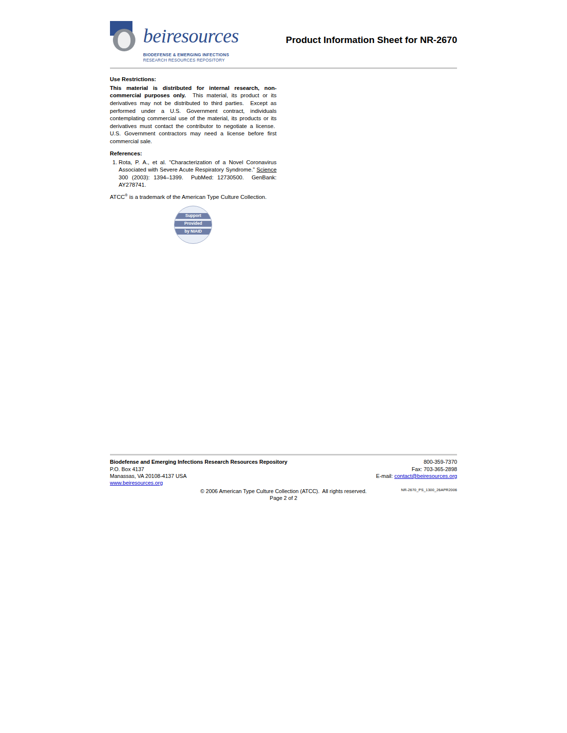beiresources
BIODEFENSE & EMERGING INFECTIONS
RESEARCH RESOURCES REPOSITORY
Product Information Sheet for NR-2670
Use Restrictions:
This material is distributed for internal research, non-commercial purposes only. This material, its product or its derivatives may not be distributed to third parties. Except as performed under a U.S. Government contract, individuals contemplating commercial use of the material, its products or its derivatives must contact the contributor to negotiate a license. U.S. Government contractors may need a license before first commercial sale.
References:
Rota, P. A., et al. “Characterization of a Novel Coronavirus Associated with Severe Acute Respiratory Syndrome.” Science 300 (2003): 1394–1399. PubMed: 12730500. GenBank: AY278741.
ATCC® is a trademark of the American Type Culture Collection.
Support
Provided
by NIAID
Biodefense and Emerging Infections Research Resources Repository
P.O. Box 4137
Manassas, VA 20108-4137 USA
www.beiresources.org
800-359-7370
Fax: 703-365-2898
E-mail: contact@beiresources.org
© 2006 American Type Culture Collection (ATCC). All rights reserved.
Page 2 of 2 NR-2670_PS_1300_26APR2006